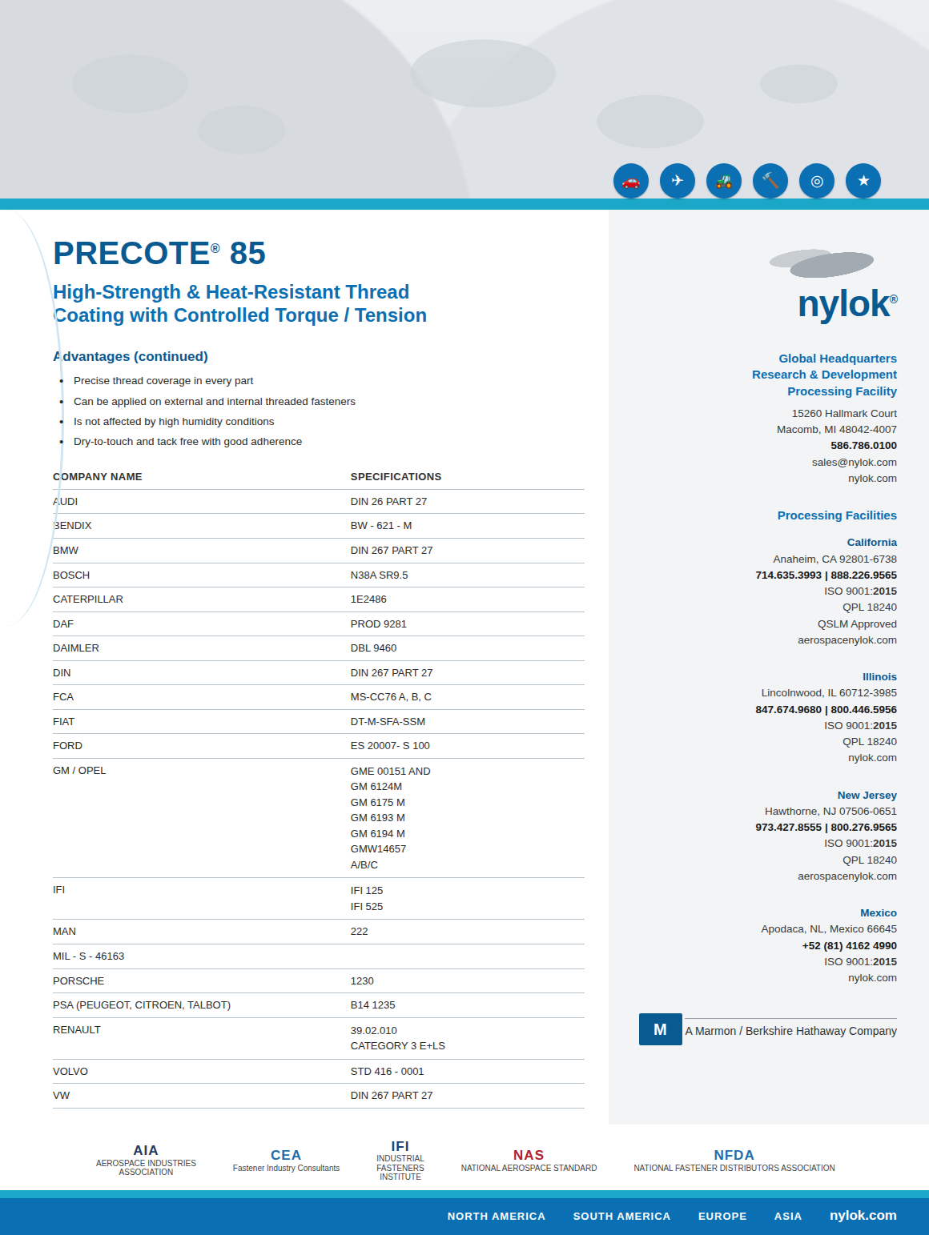🚗 ✈ 🚜 🔨 ◎ ★
PRECOTE® 85
High-Strength & Heat-Resistant Thread
Coating with Controlled Torque / Tension
Advantages (continued)
Precise thread coverage in every part
Can be applied on external and internal threaded fasteners
Is not affected by high humidity conditions
Dry-to-touch and tack free with good adherence
| COMPANY NAME | SPECIFICATIONS |
| --- | --- |
| AUDI | DIN 26 PART 27 |
| BENDIX | BW - 621 - M |
| BMW | DIN 267 PART 27 |
| BOSCH | N38A SR9.5 |
| CATERPILLAR | 1E2486 |
| DAF | PROD 9281 |
| DAIMLER | DBL 9460 |
| DIN | DIN 267 PART 27 |
| FCA | MS-CC76 A, B, C |
| FIAT | DT-M-SFA-SSM |
| FORD | ES 20007- S 100 |
| GM / OPEL | GME 00151 AND GM 6124M GM 6175 M GM 6193 M GM 6194 M GMW14657 A/B/C |
| IFI | IFI 125 IFI 525 |
| MAN | 222 |
| MIL - S - 46163 | |
| PORSCHE | 1230 |
| PSA (PEUGEOT, CITROEN, TALBOT) | B14 1235 |
| RENAULT | 39.02.010 CATEGORY 3 E+LS |
| VOLVO | STD 416 - 0001 |
| VW | DIN 267 PART 27 |
nylok®
Global Headquarters
Research & Development
Processing Facility
15260 Hallmark Court
Macomb, MI 48042-4007
586.786.0100
sales@nylok.com
nylok.com
Processing Facilities
California
Anaheim, CA 92801-6738
714.635.3993 | 888.226.9565
ISO 9001:2015
QPL 18240
QSLM Approved
aerospacenylok.com
Illinois
Lincolnwood, IL 60712-3985
847.674.9680 | 800.446.5956
ISO 9001:2015
QPL 18240
nylok.com
New Jersey
Hawthorne, NJ 07506-0651
973.427.8555 | 800.276.9565
ISO 9001:2015
QPL 18240
aerospacenylok.com
Mexico
Apodaca, NL, Mexico 66645
+52 (81) 4162 4990
ISO 9001:2015
nylok.com
M
A Marmon / Berkshire Hathaway Company
AIAAEROSPACE INDUSTRIES
ASSOCIATION
CEAFastener Industry Consultants
IFIINDUSTRIAL
FASTENERS
INSTITUTE
NASNATIONAL AEROSPACE STANDARD
NFDANATIONAL FASTENER DISTRIBUTORS ASSOCIATION
NORTH AMERICA SOUTH AMERICA EUROPE ASIA nylok.com